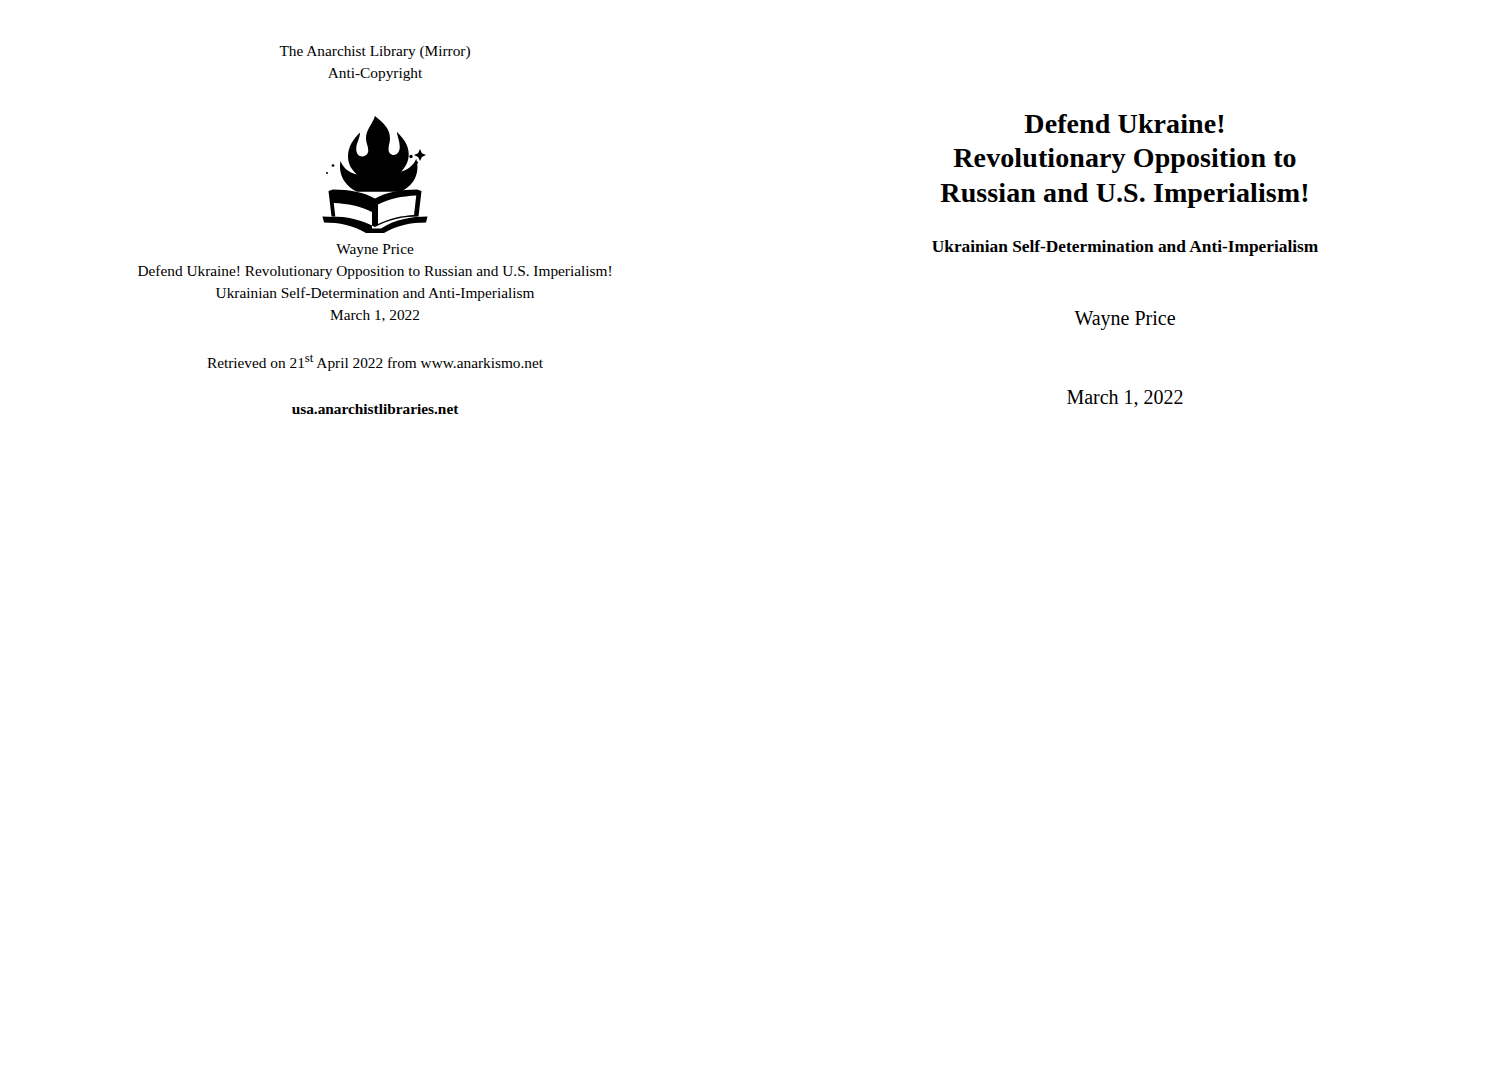The Anarchist Library (Mirror) Anti-Copyright
Wayne Price
Defend Ukraine! Revolutionary Opposition to Russian and U.S. Imperialism!
Ukrainian Self-Determination and Anti-Imperialism
March 1, 2022
Retrieved on 21st April 2022 from www.anarkismo.net
usa.anarchistlibraries.net
Defend Ukraine!
Revolutionary Opposition to
Russian and U.S. Imperialism!
Ukrainian Self-Determination and Anti-Imperialism
Wayne Price
March 1, 2022